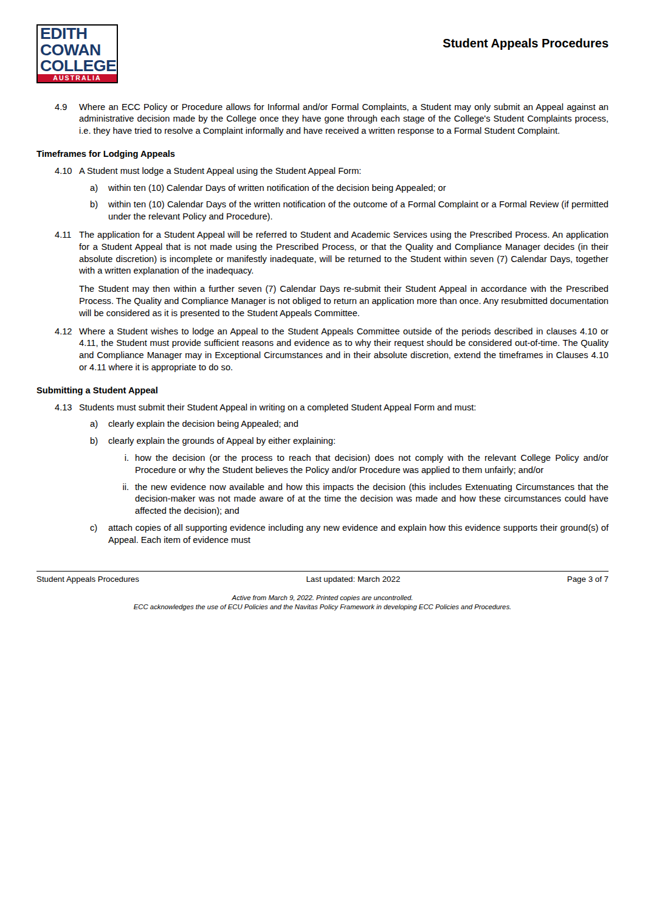EDITH
COWAN
COLLEGE
AUSTRALIA
Student Appeals Procedures
4.9
Where an ECC Policy or Procedure allows for Informal and/or Formal Complaints, a Student may only submit an Appeal against an administrative decision made by the College once they have gone through each stage of the College's Student Complaints process, i.e. they have tried to resolve a Complaint informally and have received a written response to a Formal Student Complaint.
Timeframes for Lodging Appeals
4.10
A Student must lodge a Student Appeal using the Student Appeal Form:
a)
within ten (10) Calendar Days of written notification of the decision being Appealed; or
b)
within ten (10) Calendar Days of the written notification of the outcome of a Formal Complaint or a Formal Review (if permitted under the relevant Policy and Procedure).
4.11
The application for a Student Appeal will be referred to Student and Academic Services using the Prescribed Process. An application for a Student Appeal that is not made using the Prescribed Process, or that the Quality and Compliance Manager decides (in their absolute discretion) is incomplete or manifestly inadequate, will be returned to the Student within seven (7) Calendar Days, together with a written explanation of the inadequacy.
The Student may then within a further seven (7) Calendar Days re-submit their Student Appeal in accordance with the Prescribed Process. The Quality and Compliance Manager is not obliged to return an application more than once. Any resubmitted documentation will be considered as it is presented to the Student Appeals Committee.
4.12
Where a Student wishes to lodge an Appeal to the Student Appeals Committee outside of the periods described in clauses 4.10 or 4.11, the Student must provide sufficient reasons and evidence as to why their request should be considered out-of-time. The Quality and Compliance Manager may in Exceptional Circumstances and in their absolute discretion, extend the timeframes in Clauses 4.10 or 4.11 where it is appropriate to do so.
Submitting a Student Appeal
4.13
Students must submit their Student Appeal in writing on a completed Student Appeal Form and must:
a)
clearly explain the decision being Appealed; and
b)
clearly explain the grounds of Appeal by either explaining:
i.
how the decision (or the process to reach that decision) does not comply with the relevant College Policy and/or Procedure or why the Student believes the Policy and/or Procedure was applied to them unfairly; and/or
ii.
the new evidence now available and how this impacts the decision (this includes Extenuating Circumstances that the decision-maker was not made aware of at the time the decision was made and how these circumstances could have affected the decision); and
c)
attach copies of all supporting evidence including any new evidence and explain how this evidence supports their ground(s) of Appeal. Each item of evidence must
Student Appeals Procedures
Last updated: March 2022
Page 3 of 7
Active from March 9, 2022. Printed copies are uncontrolled.
ECC acknowledges the use of ECU Policies and the Navitas Policy Framework in developing ECC Policies and Procedures.